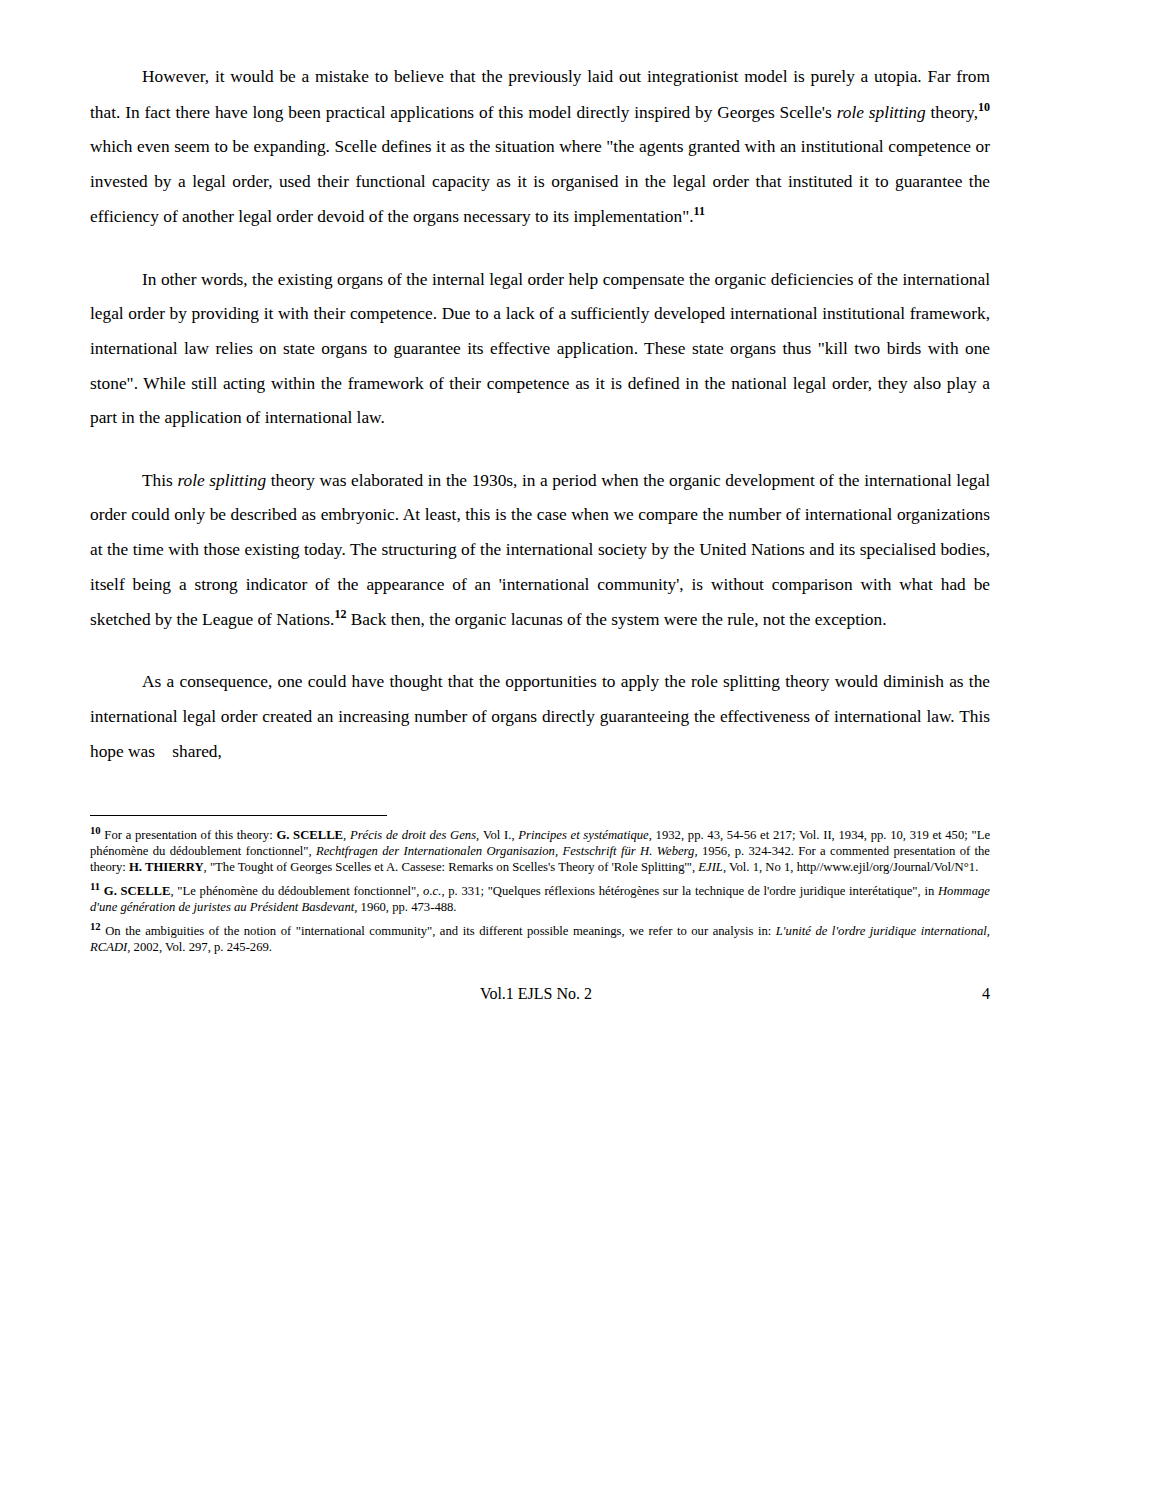However, it would be a mistake to believe that the previously laid out integrationist model is purely a utopia. Far from that. In fact there have long been practical applications of this model directly inspired by Georges Scelle's role splitting theory,10 which even seem to be expanding. Scelle defines it as the situation where "the agents granted with an institutional competence or invested by a legal order, used their functional capacity as it is organised in the legal order that instituted it to guarantee the efficiency of another legal order devoid of the organs necessary to its implementation".11
In other words, the existing organs of the internal legal order help compensate the organic deficiencies of the international legal order by providing it with their competence. Due to a lack of a sufficiently developed international institutional framework, international law relies on state organs to guarantee its effective application. These state organs thus "kill two birds with one stone". While still acting within the framework of their competence as it is defined in the national legal order, they also play a part in the application of international law.
This role splitting theory was elaborated in the 1930s, in a period when the organic development of the international legal order could only be described as embryonic. At least, this is the case when we compare the number of international organizations at the time with those existing today. The structuring of the international society by the United Nations and its specialised bodies, itself being a strong indicator of the appearance of an 'international community', is without comparison with what had be sketched by the League of Nations.12 Back then, the organic lacunas of the system were the rule, not the exception.
As a consequence, one could have thought that the opportunities to apply the role splitting theory would diminish as the international legal order created an increasing number of organs directly guaranteeing the effectiveness of international law. This hope was shared,
10 For a presentation of this theory: G. SCELLE, Précis de droit des Gens, Vol I., Principes et systématique, 1932, pp. 43, 54-56 et 217; Vol. II, 1934, pp. 10, 319 et 450; "Le phénomène du dédoublement fonctionnel", Rechtfragen der Internationalen Organisazion, Festschrift für H. Weberg, 1956, p. 324-342. For a commented presentation of the theory: H. THIERRY, "The Tought of Georges Scelles et A. Cassese: Remarks on Scelles's Theory of 'Role Splitting'", EJIL, Vol. 1, No 1, http//www.ejil/org/Journal/Vol/N°1.
11 G. SCELLE, "Le phénomène du dédoublement fonctionnel", o.c., p. 331; "Quelques réflexions hétérogènes sur la technique de l'ordre juridique interétatique", in Hommage d'une génération de juristes au Président Basdevant, 1960, pp. 473-488.
12 On the ambiguities of the notion of "international community", and its different possible meanings, we refer to our analysis in: L'unité de l'ordre juridique international, RCADI, 2002, Vol. 297, p. 245-269.
Vol.1 EJLS No. 2 4